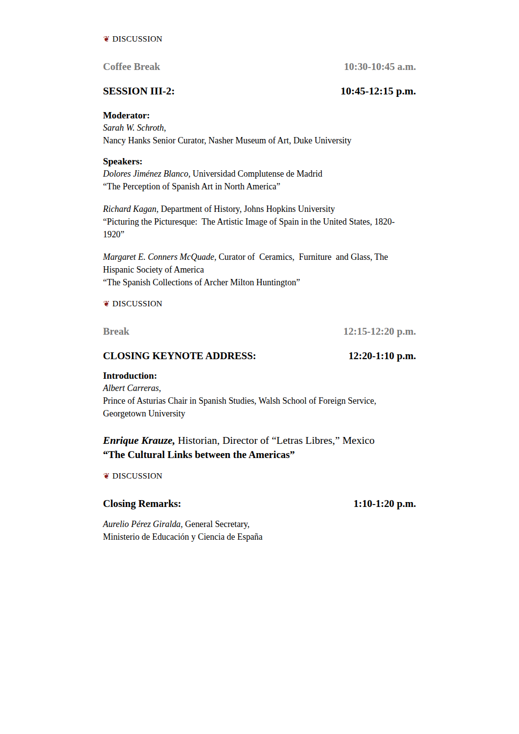❦DISCUSSION
Coffee Break 10:30-10:45 a.m.
SESSION III-2: 10:45-12:15 p.m.
Moderator:
Sarah W. Schroth,
Nancy Hanks Senior Curator, Nasher Museum of Art, Duke University
Speakers:
Dolores Jiménez Blanco, Universidad Complutense de Madrid
“The Perception of Spanish Art in North America”
Richard Kagan, Department of History, Johns Hopkins University
“Picturing the Picturesque: The Artistic Image of Spain in the United States, 1820-1920”
Margaret E. Conners McQuade, Curator of Ceramics, Furniture and Glass, The Hispanic Society of America
“The Spanish Collections of Archer Milton Huntington”
❦DISCUSSION
Break 12:15-12:20 p.m.
CLOSING KEYNOTE ADDRESS: 12:20-1:10 p.m.
Introduction:
Albert Carreras,
Prince of Asturias Chair in Spanish Studies, Walsh School of Foreign Service, Georgetown University
Enrique Krauze, Historian, Director of “Letras Libres,” Mexico
“The Cultural Links between the Americas”
❦DISCUSSION
Closing Remarks: 1:10-1:20 p.m.
Aurelio Pérez Giralda, General Secretary,
Ministerio de Educación y Ciencia de España